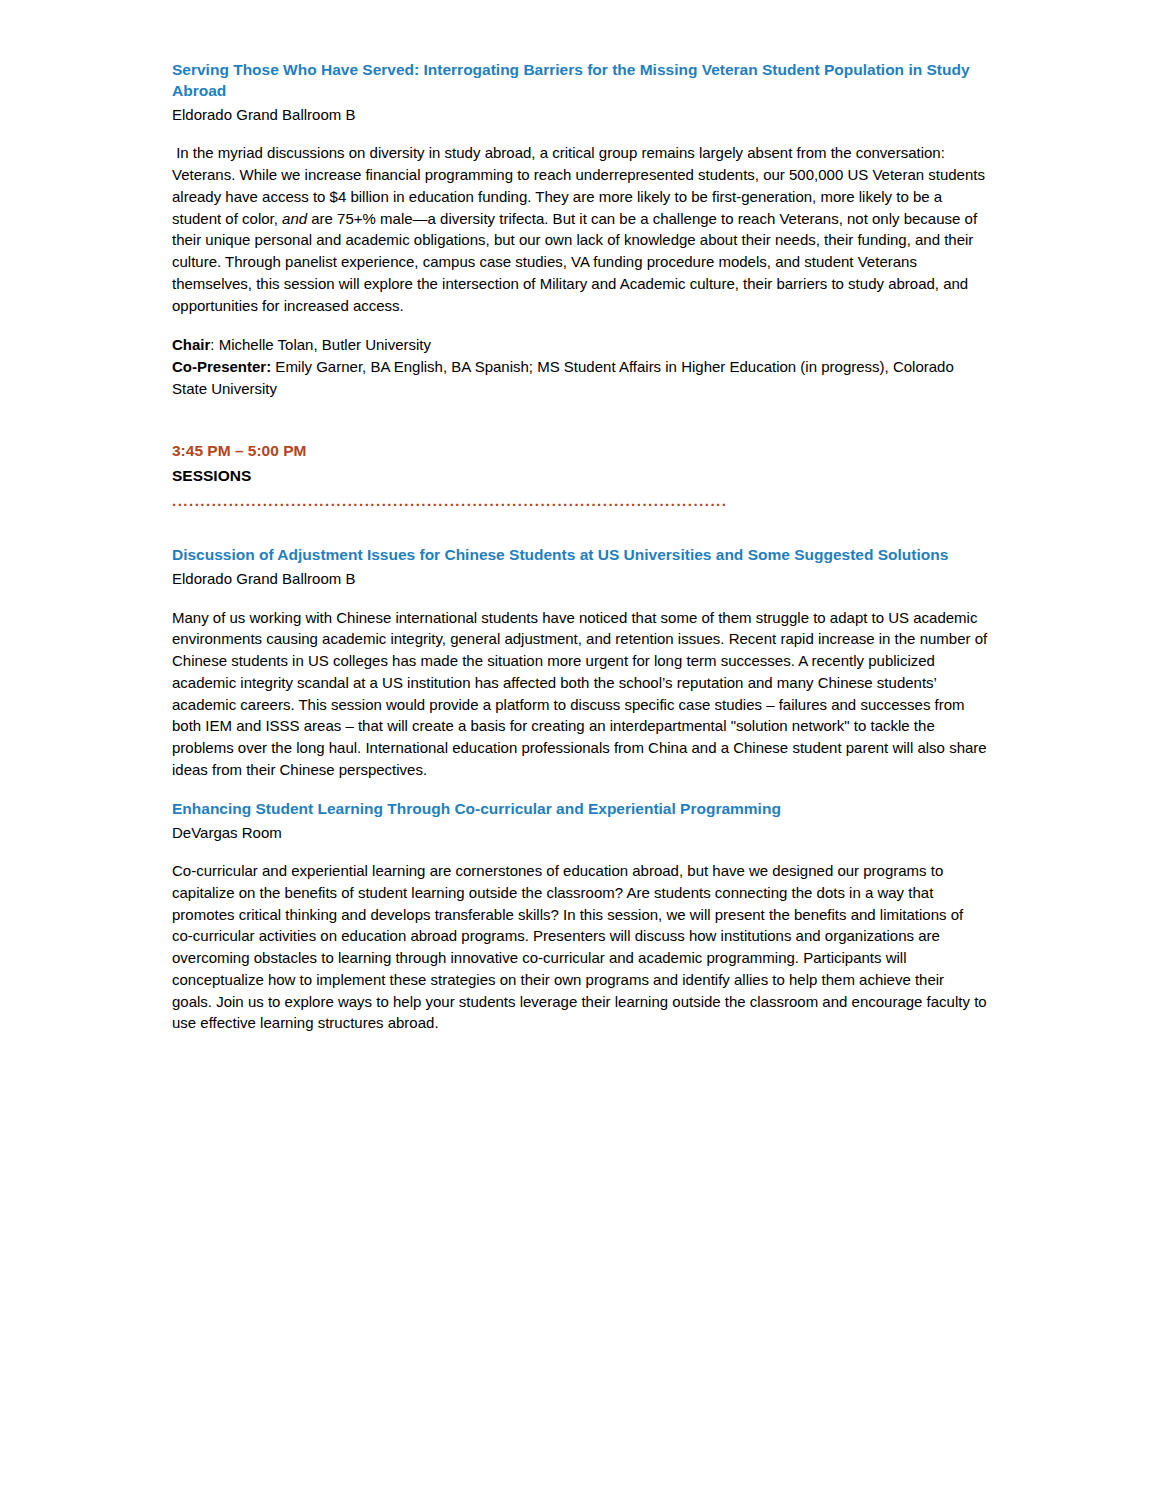Serving Those Who Have Served: Interrogating Barriers for the Missing Veteran Student Population in Study Abroad
Eldorado Grand Ballroom B
In the myriad discussions on diversity in study abroad, a critical group remains largely absent from the conversation: Veterans. While we increase financial programming to reach underrepresented students, our 500,000 US Veteran students already have access to $4 billion in education funding. They are more likely to be first-generation, more likely to be a student of color, and are 75+% male—a diversity trifecta. But it can be a challenge to reach Veterans, not only because of their unique personal and academic obligations, but our own lack of knowledge about their needs, their funding, and their culture. Through panelist experience, campus case studies, VA funding procedure models, and student Veterans themselves, this session will explore the intersection of Military and Academic culture, their barriers to study abroad, and opportunities for increased access.
Chair: Michelle Tolan, Butler University
Co-Presenter: Emily Garner, BA English, BA Spanish; MS Student Affairs in Higher Education (in progress), Colorado State University
3:45 PM – 5:00 PM
SESSIONS
..........................................................................................................................
Discussion of Adjustment Issues for Chinese Students at US Universities and Some Suggested Solutions
Eldorado Grand Ballroom B
Many of us working with Chinese international students have noticed that some of them struggle to adapt to US academic environments causing academic integrity, general adjustment, and retention issues. Recent rapid increase in the number of Chinese students in US colleges has made the situation more urgent for long term successes. A recently publicized academic integrity scandal at a US institution has affected both the school’s reputation and many Chinese students’ academic careers. This session would provide a platform to discuss specific case studies – failures and successes from both IEM and ISSS areas – that will create a basis for creating an interdepartmental "solution network" to tackle the problems over the long haul. International education professionals from China and a Chinese student parent will also share ideas from their Chinese perspectives.
Enhancing Student Learning Through Co-curricular and Experiential Programming
DeVargas Room
Co-curricular and experiential learning are cornerstones of education abroad, but have we designed our programs to capitalize on the benefits of student learning outside the classroom? Are students connecting the dots in a way that promotes critical thinking and develops transferable skills? In this session, we will present the benefits and limitations of co-curricular activities on education abroad programs. Presenters will discuss how institutions and organizations are overcoming obstacles to learning through innovative co-curricular and academic programming. Participants will conceptualize how to implement these strategies on their own programs and identify allies to help them achieve their goals. Join us to explore ways to help your students leverage their learning outside the classroom and encourage faculty to use effective learning structures abroad.